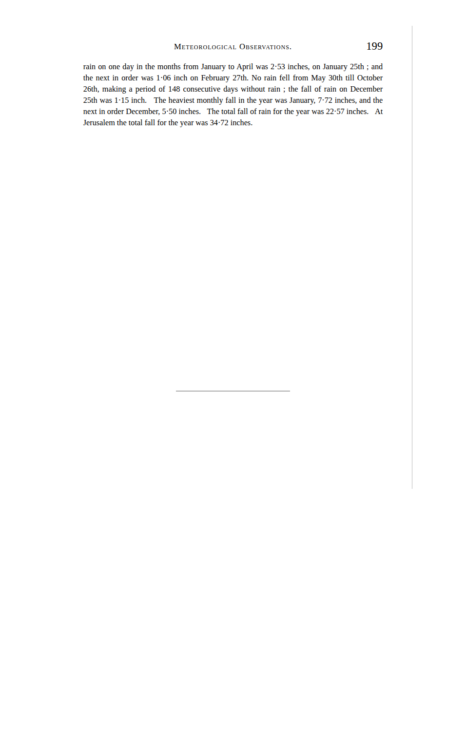Meteorological Observations. 199
rain on one day in the months from January to April was 2·53 inches, on January 25th ; and the next in order was 1·06 inch on February 27th. No rain fell from May 30th till October 26th, making a period of 148 consecutive days without rain ; the fall of rain on December 25th was 1·15 inch. The heaviest monthly fall in the year was January, 7·72 inches, and the next in order December, 5·50 inches. The total fall of rain for the year was 22·57 inches. At Jerusalem the total fall for the year was 34·72 inches.